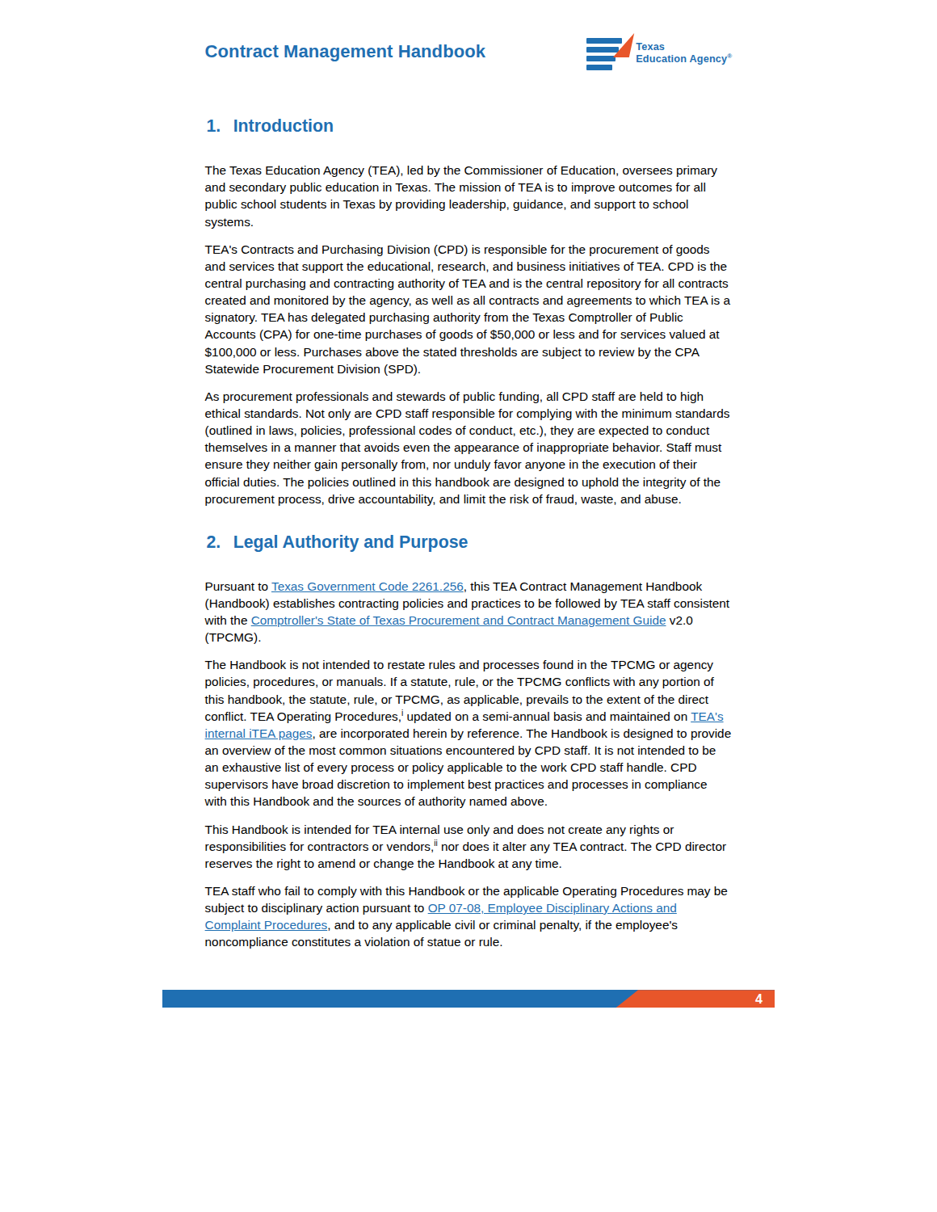Contract Management Handbook
Texas
Education Agency®
1. Introduction
The Texas Education Agency (TEA), led by the Commissioner of Education, oversees primary and secondary public education in Texas. The mission of TEA is to improve outcomes for all public school students in Texas by providing leadership, guidance, and support to school systems.
TEA's Contracts and Purchasing Division (CPD) is responsible for the procurement of goods and services that support the educational, research, and business initiatives of TEA. CPD is the central purchasing and contracting authority of TEA and is the central repository for all contracts created and monitored by the agency, as well as all contracts and agreements to which TEA is a signatory. TEA has delegated purchasing authority from the Texas Comptroller of Public Accounts (CPA) for one-time purchases of goods of $50,000 or less and for services valued at $100,000 or less. Purchases above the stated thresholds are subject to review by the CPA Statewide Procurement Division (SPD).
As procurement professionals and stewards of public funding, all CPD staff are held to high ethical standards. Not only are CPD staff responsible for complying with the minimum standards (outlined in laws, policies, professional codes of conduct, etc.), they are expected to conduct themselves in a manner that avoids even the appearance of inappropriate behavior. Staff must ensure they neither gain personally from, nor unduly favor anyone in the execution of their official duties. The policies outlined in this handbook are designed to uphold the integrity of the procurement process, drive accountability, and limit the risk of fraud, waste, and abuse.
2. Legal Authority and Purpose
Pursuant to Texas Government Code 2261.256, this TEA Contract Management Handbook (Handbook) establishes contracting policies and practices to be followed by TEA staff consistent with the Comptroller's State of Texas Procurement and Contract Management Guide v2.0 (TPCMG).
The Handbook is not intended to restate rules and processes found in the TPCMG or agency policies, procedures, or manuals. If a statute, rule, or the TPCMG conflicts with any portion of this handbook, the statute, rule, or TPCMG, as applicable, prevails to the extent of the direct conflict. TEA Operating Procedures,i updated on a semi-annual basis and maintained on TEA's internal iTEA pages, are incorporated herein by reference. The Handbook is designed to provide an overview of the most common situations encountered by CPD staff. It is not intended to be an exhaustive list of every process or policy applicable to the work CPD staff handle. CPD supervisors have broad discretion to implement best practices and processes in compliance with this Handbook and the sources of authority named above.
This Handbook is intended for TEA internal use only and does not create any rights or responsibilities for contractors or vendors,ii nor does it alter any TEA contract. The CPD director reserves the right to amend or change the Handbook at any time.
TEA staff who fail to comply with this Handbook or the applicable Operating Procedures may be subject to disciplinary action pursuant to OP 07-08, Employee Disciplinary Actions and Complaint Procedures, and to any applicable civil or criminal penalty, if the employee's noncompliance constitutes a violation of statue or rule.
4